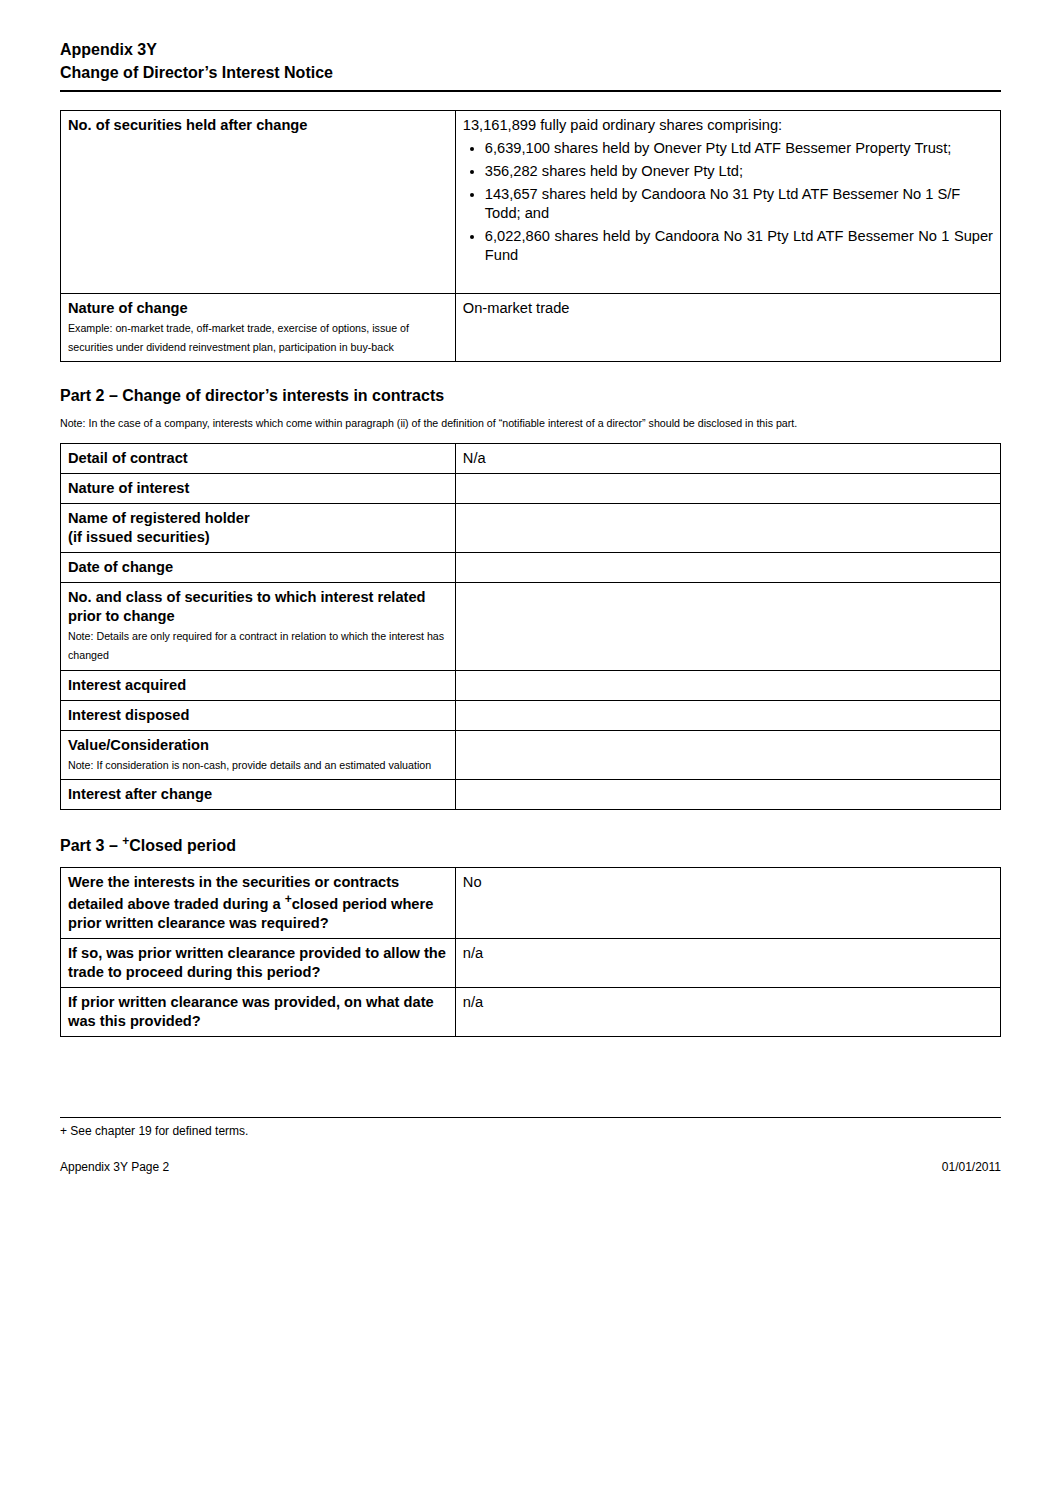Appendix 3Y
Change of Director’s Interest Notice
| No. of securities held after change | 13,161,899 fully paid ordinary shares comprising: 6,639,100 shares held by Onever Pty Ltd ATF Bessemer Property Trust; 356,282 shares held by Onever Pty Ltd; 143,657 shares held by Candoora No 31 Pty Ltd ATF Bessemer No 1 S/F Todd; and 6,022,860 shares held by Candoora No 31 Pty Ltd ATF Bessemer No 1 Super Fund |
| Nature of change Example: on-market trade, off-market trade, exercise of options, issue of securities under dividend reinvestment plan, participation in buy-back | On-market trade |
Part 2 – Change of director’s interests in contracts
Note: In the case of a company, interests which come within paragraph (ii) of the definition of “notifiable interest of a director” should be disclosed in this part.
| Detail of contract | N/a |
| Nature of interest | |
| Name of registered holder (if issued securities) | |
| Date of change | |
| No. and class of securities to which interest related prior to change Note: Details are only required for a contract in relation to which the interest has changed | |
| Interest acquired | |
| Interest disposed | |
| Value/Consideration Note: If consideration is non-cash, provide details and an estimated valuation | |
| Interest after change | |
Part 3 – +Closed period
| Were the interests in the securities or contracts detailed above traded during a + closed period where prior written clearance was required? | No |
| If so, was prior written clearance provided to allow the trade to proceed during this period? | n/a |
| If prior written clearance was provided, on what date was this provided? | n/a |
+ See chapter 19 for defined terms.
Appendix 3Y Page 2 01/01/2011